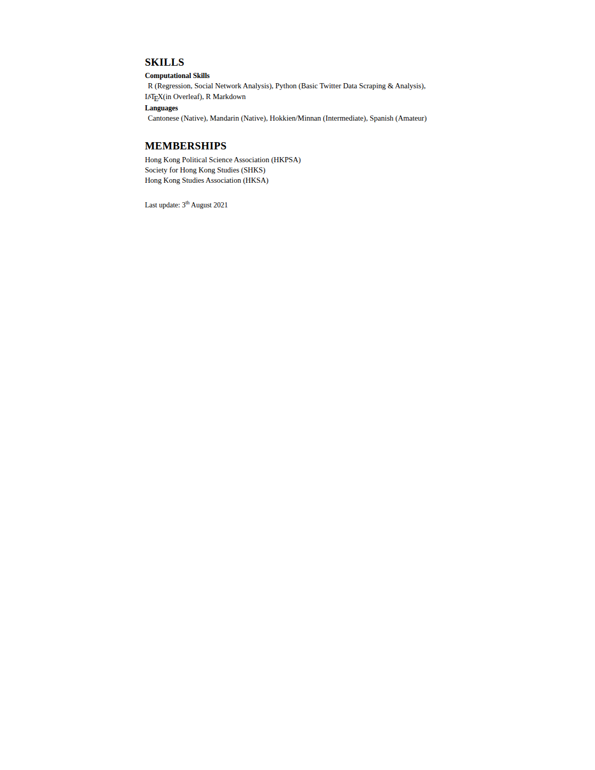SKILLS
Computational Skills
R (Regression, Social Network Analysis), Python (Basic Twitter Data Scraping & Analysis), LaTeX(in Overleaf), R Markdown
Languages
Cantonese (Native), Mandarin (Native), Hokkien/Minnan (Intermediate), Spanish (Amateur)
MEMBERSHIPS
Hong Kong Political Science Association (HKPSA)
Society for Hong Kong Studies (SHKS)
Hong Kong Studies Association (HKSA)
Last update: 3th August 2021